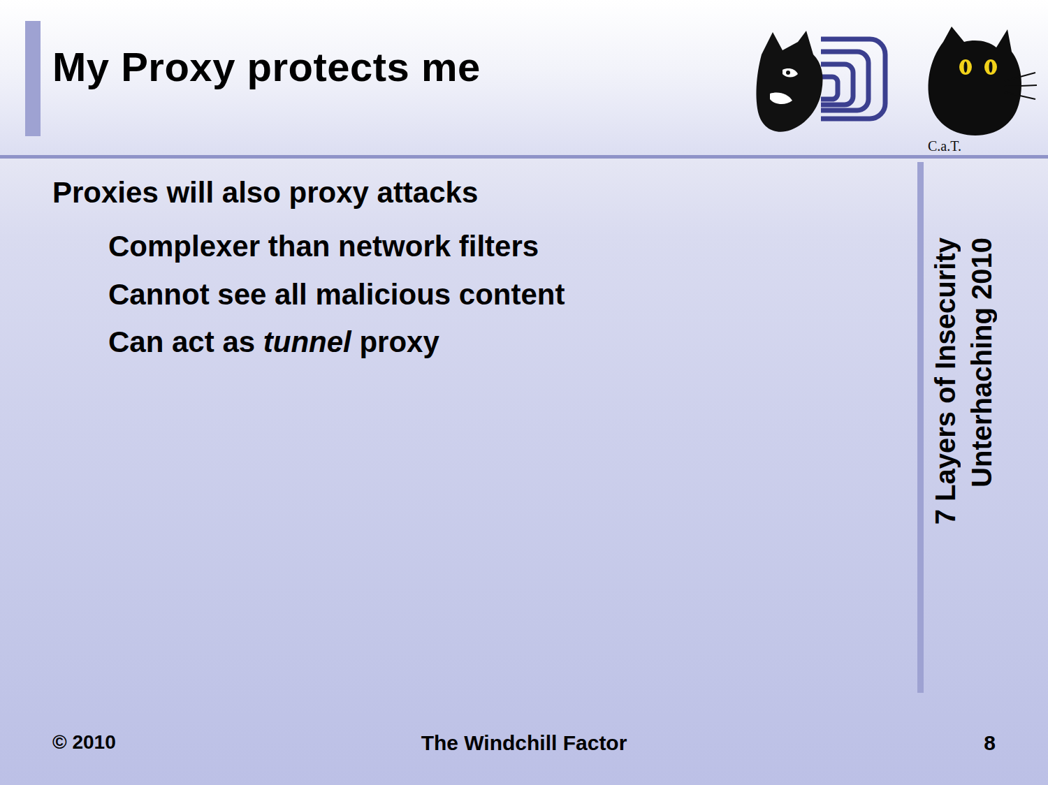My Proxy protects me
C.a.T.
Proxies will also proxy attacks
Complexer than network filters
Cannot see all malicious content
Can act as tunnel proxy
Unterhaching 2010 7 Layers of Insecurity
© 2010
The Windchill Factor
8